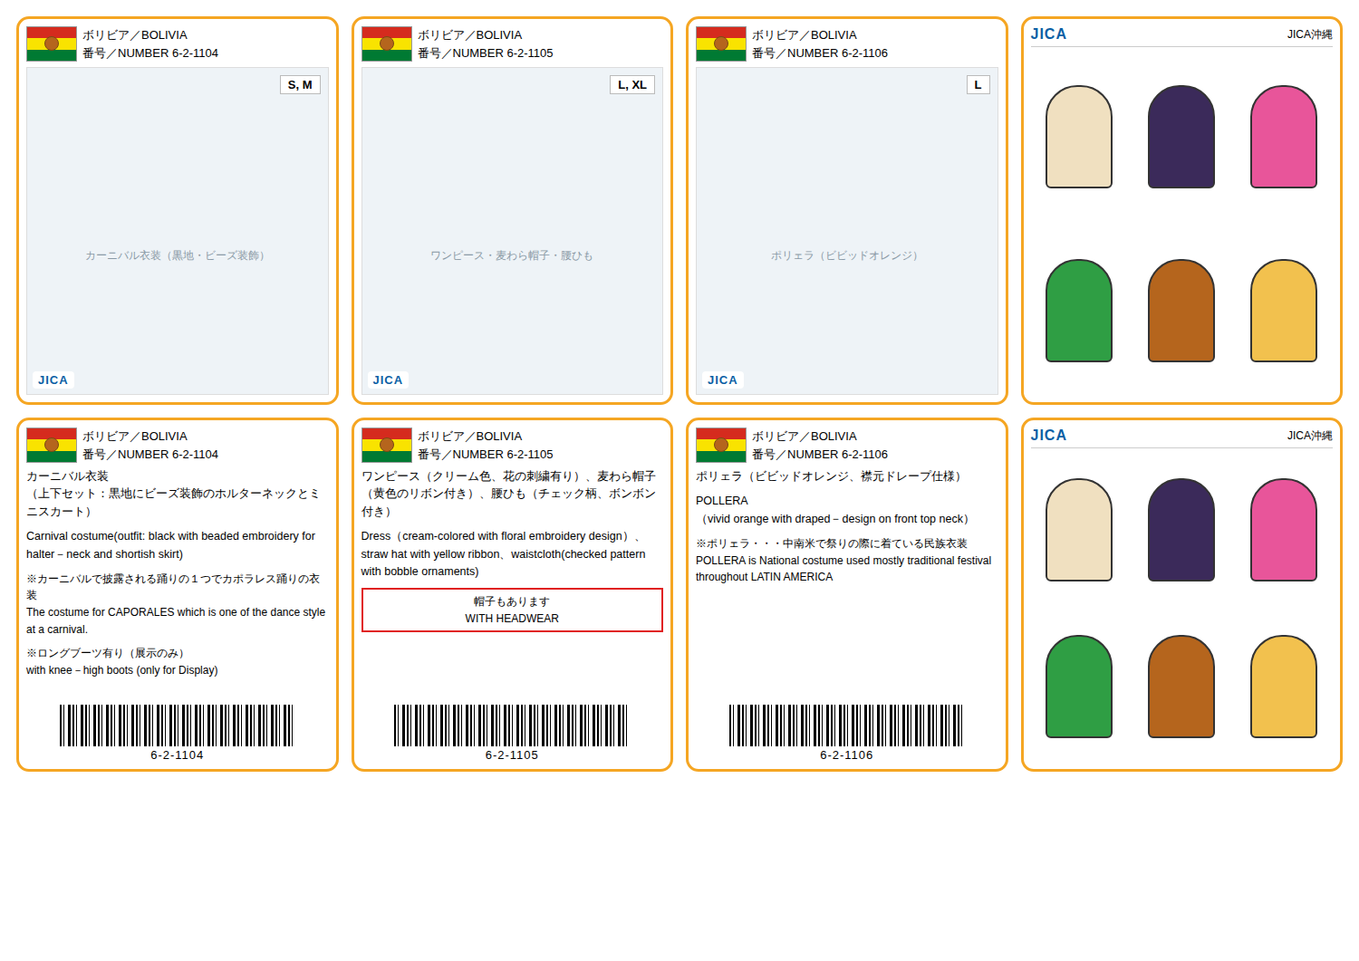ボリビア／BOLIVIA
番号／NUMBER 6-2-1104
S, M カーニバル衣装（黒地・ビーズ装飾） JICA
ボリビア／BOLIVIA
番号／NUMBER 6-2-1105
L, XL ワンピース・麦わら帽子・腰ひも JICA
ボリビア／BOLIVIA
番号／NUMBER 6-2-1106
L ポリェラ（ビビッドオレンジ） JICA
JICA JICA沖縄
ボリビア／BOLIVIA
番号／NUMBER 6-2-1104
カーニバル衣装
（上下セット：黒地にビーズ装飾のホルターネックとミニスカート）
Carnival costume(outfit: black with beaded embroidery for halter－neck and shortish skirt)
※カーニバルで披露される踊りの１つでカポラレス踊りの衣装
The costume for CAPORALES which is one of the dance style at a carnival.
※ロングブーツ有り（展示のみ）
with knee－high boots (only for Display)
6-2-1104
ボリビア／BOLIVIA
番号／NUMBER 6-2-1105
ワンピース（クリーム色、花の刺繍有り）、麦わら帽子（黄色のリボン付き）、腰ひも（チェック柄、ボンボン付き）
Dress（cream-colored with floral embroidery design）、straw hat with yellow ribbon、waistcloth(checked pattern with bobble ornaments)
帽子もあります
WITH HEADWEAR
6-2-1105
ボリビア／BOLIVIA
番号／NUMBER 6-2-1106
ポリェラ（ビビッドオレンジ、襟元ドレープ仕様）
POLLERA
（vivid orange with draped－design on front top neck）
※ポリェラ・・・中南米で祭りの際に着ている民族衣装
POLLERA is National costume used mostly traditional festival throughout LATIN AMERICA
6-2-1106
JICA JICA沖縄